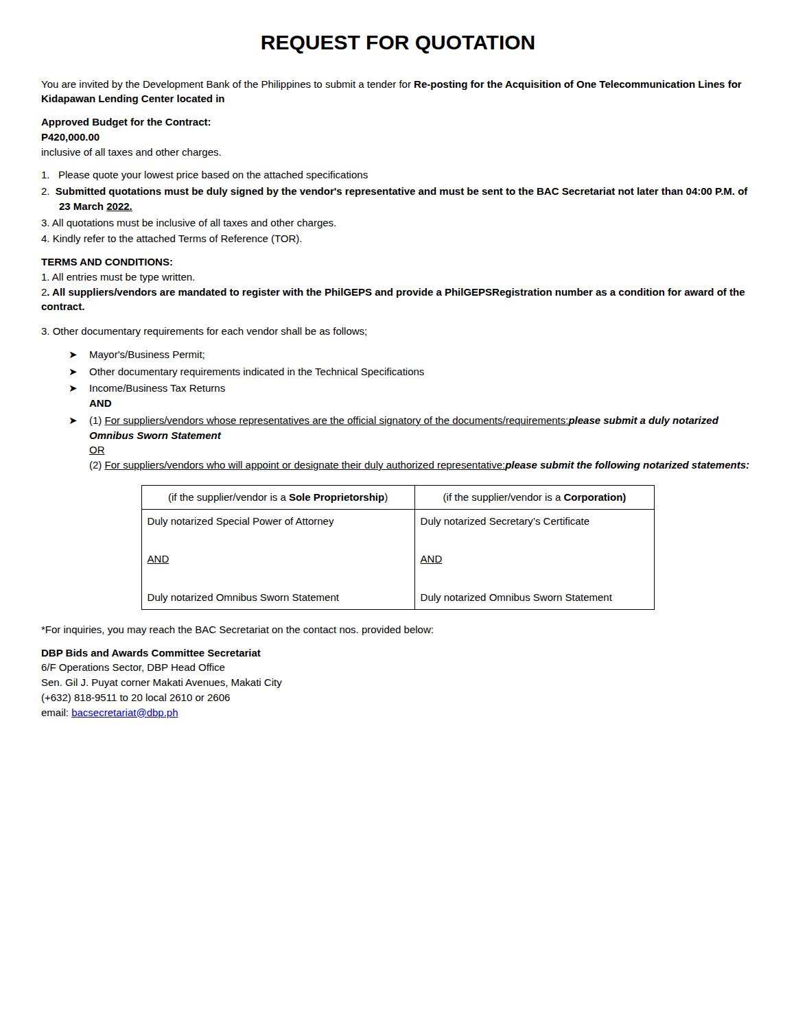REQUEST FOR QUOTATION
You are invited by the Development Bank of the Philippines to submit a tender for Re-posting for the Acquisition of One Telecommunication Lines for Kidapawan Lending Center located in
Approved Budget for the Contract:
P420,000.00
inclusive of all taxes and other charges.
1. Please quote your lowest price based on the attached specifications
2. Submitted quotations must be duly signed by the vendor's representative and must be sent to the BAC Secretariat not later than 04:00 P.M. of 23 March 2022.
3. All quotations must be inclusive of all taxes and other charges.
4. Kindly refer to the attached Terms of Reference (TOR).
TERMS AND CONDITIONS:
1. All entries must be type written.
2. All suppliers/vendors are mandated to register with the PhilGEPS and provide a PhilGEPSRegistration number as a condition for award of the contract.
3. Other documentary requirements for each vendor shall be as follows;
Mayor's/Business Permit;
Other documentary requirements indicated in the Technical Specifications
Income/Business Tax Returns
AND
(1) For suppliers/vendors whose representatives are the official signatory of the documents/requirements: please submit a duly notarized Omnibus Sworn Statement
OR
(2) For suppliers/vendors who will appoint or designate their duly authorized representative: please submit the following notarized statements:
| (if the supplier/vendor is a Sole Proprietorship ) | (if the supplier/vendor is a Corporation) |
| Duly notarized Special Power of Attorney AND Duly notarized Omnibus Sworn Statement | Duly notarized Secretary’s Certificate AND Duly notarized Omnibus Sworn Statement |
*For inquiries, you may reach the BAC Secretariat on the contact nos. provided below:
DBP Bids and Awards Committee Secretariat
6/F Operations Sector, DBP Head Office
Sen. Gil J. Puyat corner Makati Avenues, Makati City
(+632) 818-9511 to 20 local 2610 or 2606
email: bacsecretariat@dbp.ph